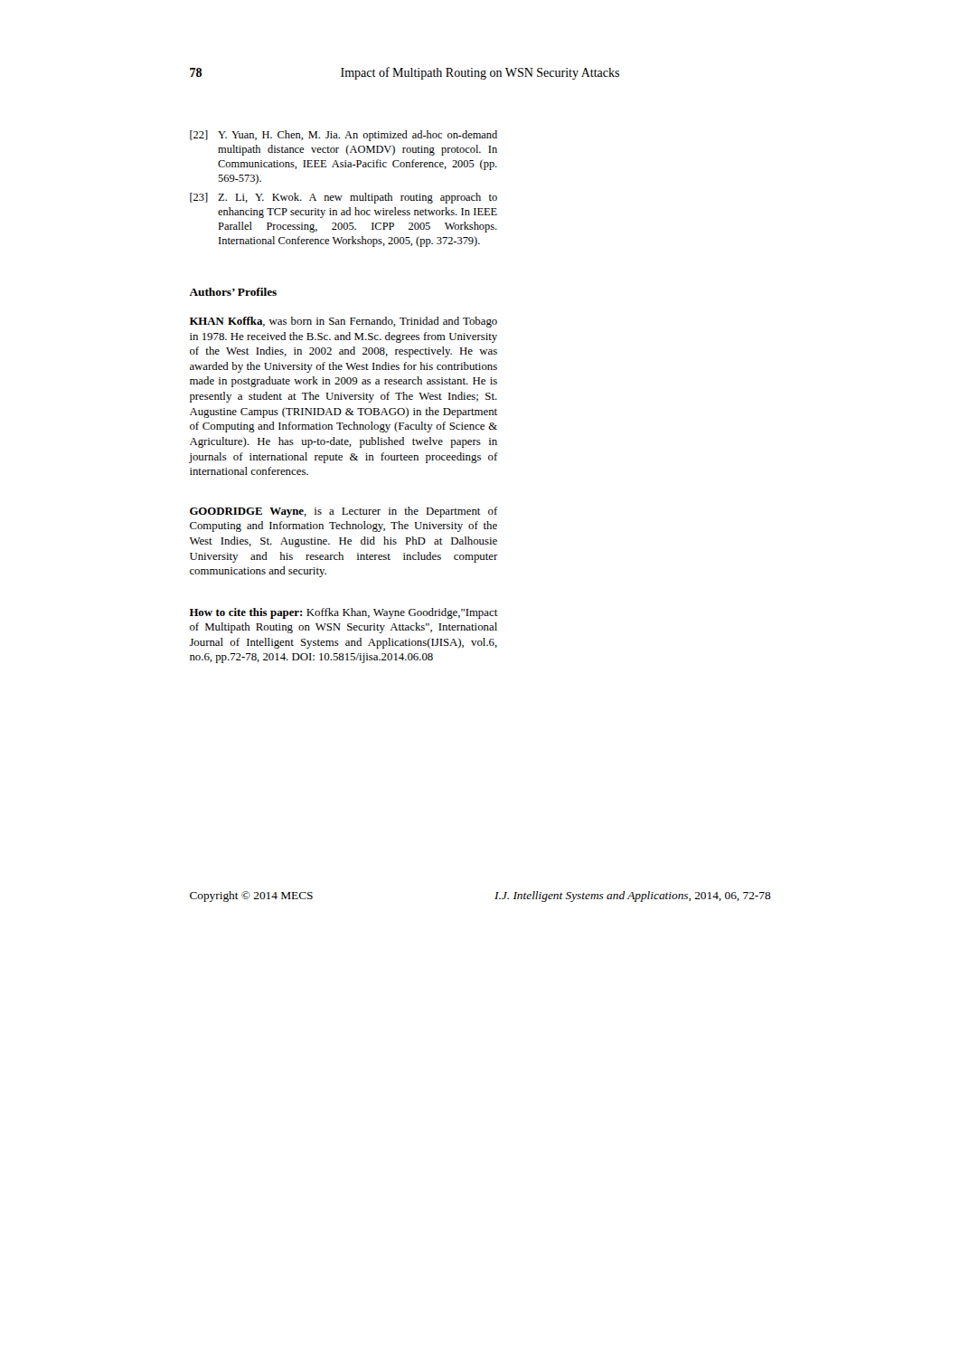78 Impact of Multipath Routing on WSN Security Attacks
[22] Y. Yuan, H. Chen, M. Jia. An optimized ad-hoc on-demand multipath distance vector (AOMDV) routing protocol. In Communications, IEEE Asia-Pacific Conference, 2005 (pp. 569-573).
[23] Z. Li, Y. Kwok. A new multipath routing approach to enhancing TCP security in ad hoc wireless networks. In IEEE Parallel Processing, 2005. ICPP 2005 Workshops. International Conference Workshops, 2005, (pp. 372-379).
Authors’ Profiles
KHAN Koffka, was born in San Fernando, Trinidad and Tobago in 1978. He received the B.Sc. and M.Sc. degrees from University of the West Indies, in 2002 and 2008, respectively. He was awarded by the University of the West Indies for his contributions made in postgraduate work in 2009 as a research assistant. He is presently a student at The University of The West Indies; St. Augustine Campus (TRINIDAD & TOBAGO) in the Department of Computing and Information Technology (Faculty of Science & Agriculture). He has up-to-date, published twelve papers in journals of international repute & in fourteen proceedings of international conferences.
GOODRIDGE Wayne, is a Lecturer in the Department of Computing and Information Technology, The University of the West Indies, St. Augustine. He did his PhD at Dalhousie University and his research interest includes computer communications and security.
How to cite this paper: Koffka Khan, Wayne Goodridge,"Impact of Multipath Routing on WSN Security Attacks", International Journal of Intelligent Systems and Applications(IJISA), vol.6, no.6, pp.72-78, 2014. DOI: 10.5815/ijisa.2014.06.08
Copyright © 2014 MECS I.J. Intelligent Systems and Applications, 2014, 06, 72-78